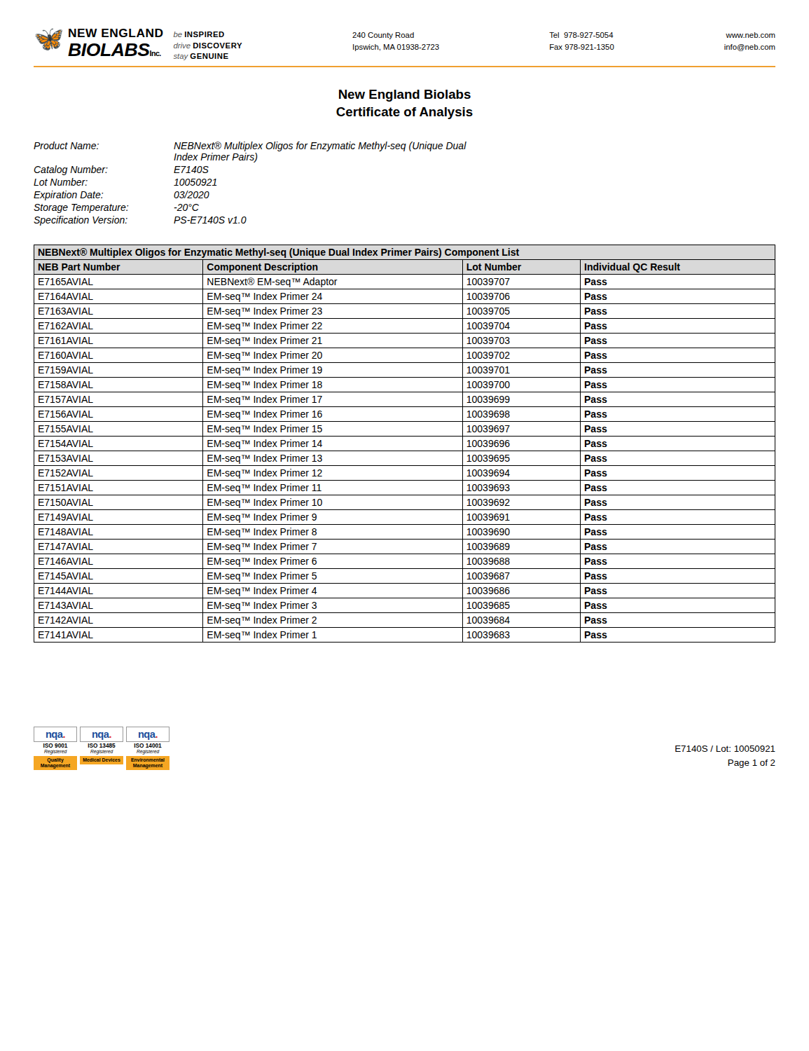🦋
NEW ENGLAND
BIOLABSInc.
be INSPIRED
drive DISCOVERY
stay GENUINE
240 County Road
Ipswich, MA 01938-2723
Tel 978-927-5054
Fax 978-921-1350
www.neb.com
info@neb.com
New England Biolabs
Certificate of Analysis
| Product Name: | NEBNext® Multiplex Oligos for Enzymatic Methyl-seq (Unique Dual Index Primer Pairs) |
| Catalog Number: | E7140S |
| Lot Number: | 10050921 |
| Expiration Date: | 03/2020 |
| Storage Temperature: | -20°C |
| Specification Version: | PS-E7140S v1.0 |
| NEBNext® Multiplex Oligos for Enzymatic Methyl-seq (Unique Dual Index Primer Pairs) Component List |
| --- |
| NEB Part Number | Component Description | Lot Number | Individual QC Result |
| E7165AVIAL | NEBNext® EM-seq™ Adaptor | 10039707 | Pass |
| E7164AVIAL | EM-seq™ Index Primer 24 | 10039706 | Pass |
| E7163AVIAL | EM-seq™ Index Primer 23 | 10039705 | Pass |
| E7162AVIAL | EM-seq™ Index Primer 22 | 10039704 | Pass |
| E7161AVIAL | EM-seq™ Index Primer 21 | 10039703 | Pass |
| E7160AVIAL | EM-seq™ Index Primer 20 | 10039702 | Pass |
| E7159AVIAL | EM-seq™ Index Primer 19 | 10039701 | Pass |
| E7158AVIAL | EM-seq™ Index Primer 18 | 10039700 | Pass |
| E7157AVIAL | EM-seq™ Index Primer 17 | 10039699 | Pass |
| E7156AVIAL | EM-seq™ Index Primer 16 | 10039698 | Pass |
| E7155AVIAL | EM-seq™ Index Primer 15 | 10039697 | Pass |
| E7154AVIAL | EM-seq™ Index Primer 14 | 10039696 | Pass |
| E7153AVIAL | EM-seq™ Index Primer 13 | 10039695 | Pass |
| E7152AVIAL | EM-seq™ Index Primer 12 | 10039694 | Pass |
| E7151AVIAL | EM-seq™ Index Primer 11 | 10039693 | Pass |
| E7150AVIAL | EM-seq™ Index Primer 10 | 10039692 | Pass |
| E7149AVIAL | EM-seq™ Index Primer 9 | 10039691 | Pass |
| E7148AVIAL | EM-seq™ Index Primer 8 | 10039690 | Pass |
| E7147AVIAL | EM-seq™ Index Primer 7 | 10039689 | Pass |
| E7146AVIAL | EM-seq™ Index Primer 6 | 10039688 | Pass |
| E7145AVIAL | EM-seq™ Index Primer 5 | 10039687 | Pass |
| E7144AVIAL | EM-seq™ Index Primer 4 | 10039686 | Pass |
| E7143AVIAL | EM-seq™ Index Primer 3 | 10039685 | Pass |
| E7142AVIAL | EM-seq™ Index Primer 2 | 10039684 | Pass |
| E7141AVIAL | EM-seq™ Index Primer 1 | 10039683 | Pass |
nqa.
ISO 9001
Registered
Quality
Management
nqa.
ISO 13485
Registered
Medical Devices
nqa.
ISO 14001
Registered
Environmental
Management
E7140S / Lot: 10050921
Page 1 of 2